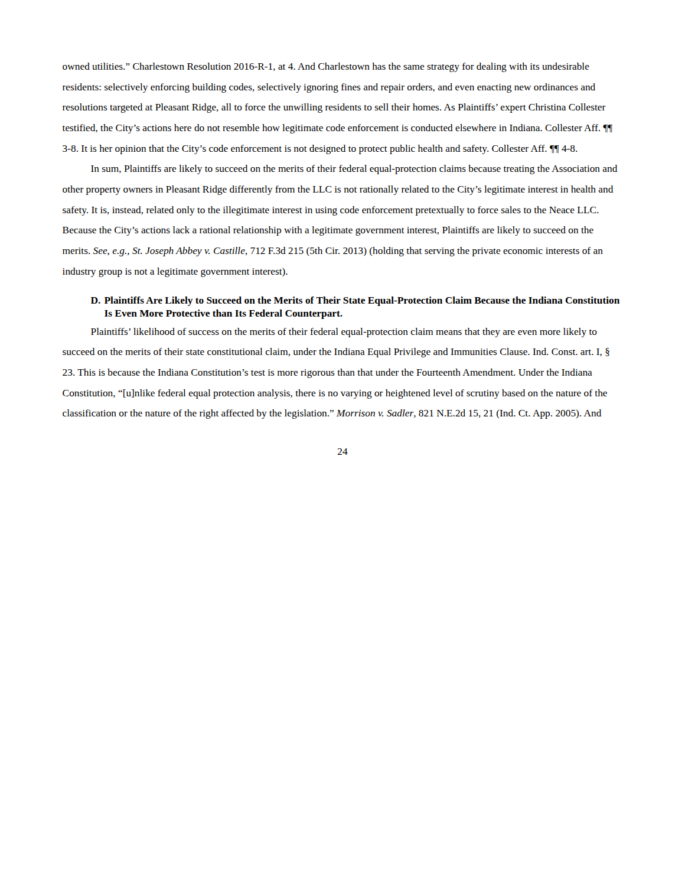owned utilities.” Charlestown Resolution 2016-R-1, at 4. And Charlestown has the same strategy for dealing with its undesirable residents: selectively enforcing building codes, selectively ignoring fines and repair orders, and even enacting new ordinances and resolutions targeted at Pleasant Ridge, all to force the unwilling residents to sell their homes. As Plaintiffs’ expert Christina Collester testified, the City’s actions here do not resemble how legitimate code enforcement is conducted elsewhere in Indiana. Collester Aff. ¶¶ 3-8. It is her opinion that the City’s code enforcement is not designed to protect public health and safety. Collester Aff. ¶¶ 4-8.
In sum, Plaintiffs are likely to succeed on the merits of their federal equal-protection claims because treating the Association and other property owners in Pleasant Ridge differently from the LLC is not rationally related to the City’s legitimate interest in health and safety. It is, instead, related only to the illegitimate interest in using code enforcement pretextually to force sales to the Neace LLC. Because the City’s actions lack a rational relationship with a legitimate government interest, Plaintiffs are likely to succeed on the merits. See, e.g., St. Joseph Abbey v. Castille, 712 F.3d 215 (5th Cir. 2013) (holding that serving the private economic interests of an industry group is not a legitimate government interest).
D.
Plaintiffs Are Likely to Succeed on the Merits of Their State Equal-Protection Claim Because the Indiana Constitution Is Even More Protective than Its Federal Counterpart.
Plaintiffs’ likelihood of success on the merits of their federal equal-protection claim means that they are even more likely to succeed on the merits of their state constitutional claim, under the Indiana Equal Privilege and Immunities Clause. Ind. Const. art. I, § 23. This is because the Indiana Constitution’s test is more rigorous than that under the Fourteenth Amendment. Under the Indiana Constitution, “[u]nlike federal equal protection analysis, there is no varying or heightened level of scrutiny based on the nature of the classification or the nature of the right affected by the legislation.” Morrison v. Sadler, 821 N.E.2d 15, 21 (Ind. Ct. App. 2005). And
24